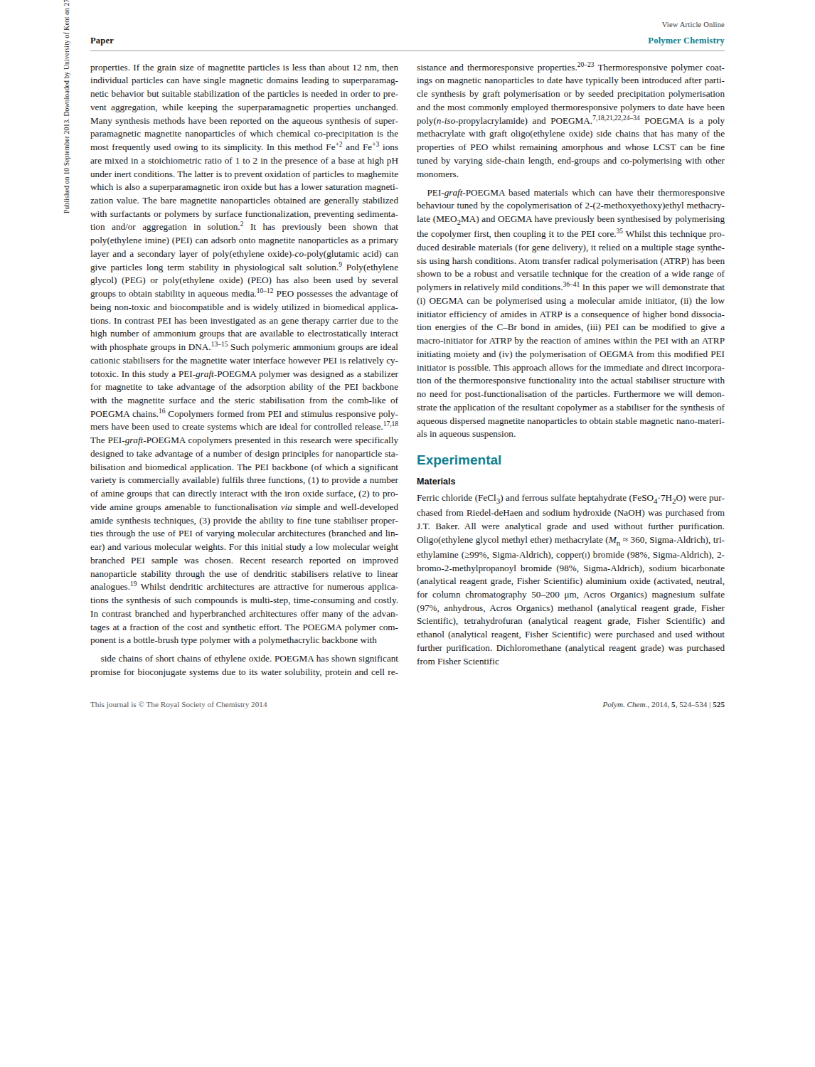View Article Online
Paper
Polymer Chemistry
Published on 10 September 2013. Downloaded by University of Kent on 27/01/2014 20:24:32.
properties. If the grain size of magnetite particles is less than about 12 nm, then individual particles can have single magnetic domains leading to superparamagnetic behavior but suitable stabilization of the particles is needed in order to prevent aggregation, while keeping the superparamagnetic properties unchanged. Many synthesis methods have been reported on the aqueous synthesis of superparamagnetic magnetite nanoparticles of which chemical co-precipitation is the most frequently used owing to its simplicity. In this method Fe+2 and Fe+3 ions are mixed in a stoichiometric ratio of 1 to 2 in the presence of a base at high pH under inert conditions. The latter is to prevent oxidation of particles to maghemite which is also a superparamagnetic iron oxide but has a lower saturation magnetization value. The bare magnetite nanoparticles obtained are generally stabilized with surfactants or polymers by surface functionalization, preventing sedimentation and/or aggregation in solution.2 It has previously been shown that poly(ethylene imine) (PEI) can adsorb onto magnetite nanoparticles as a primary layer and a secondary layer of poly(ethylene oxide)-co-poly(glutamic acid) can give particles long term stability in physiological salt solution.9 Poly(ethylene glycol) (PEG) or poly(ethylene oxide) (PEO) has also been used by several groups to obtain stability in aqueous media.10–12 PEO possesses the advantage of being non-toxic and biocompatible and is widely utilized in biomedical applications. In contrast PEI has been investigated as an gene therapy carrier due to the high number of ammonium groups that are available to electrostatically interact with phosphate groups in DNA.13–15 Such polymeric ammonium groups are ideal cationic stabilisers for the magnetite water interface however PEI is relatively cytotoxic. In this study a PEI-graft-POEGMA polymer was designed as a stabilizer for magnetite to take advantage of the adsorption ability of the PEI backbone with the magnetite surface and the steric stabilisation from the comb-like of POEGMA chains.16 Copolymers formed from PEI and stimulus responsive polymers have been used to create systems which are ideal for controlled release.17,18 The PEI-graft-POEGMA copolymers presented in this research were specifically designed to take advantage of a number of design principles for nanoparticle stabilisation and biomedical application. The PEI backbone (of which a significant variety is commercially available) fulfils three functions, (1) to provide a number of amine groups that can directly interact with the iron oxide surface, (2) to provide amine groups amenable to functionalisation via simple and well-developed amide synthesis techniques, (3) provide the ability to fine tune stabiliser properties through the use of PEI of varying molecular architectures (branched and linear) and various molecular weights. For this initial study a low molecular weight branched PEI sample was chosen. Recent research reported on improved nanoparticle stability through the use of dendritic stabilisers relative to linear analogues.19 Whilst dendritic architectures are attractive for numerous applications the synthesis of such compounds is multi-step, time-consuming and costly. In contrast branched and hyperbranched architectures offer many of the advantages at a fraction of the cost and synthetic effort. The POEGMA polymer component is a bottle-brush type polymer with a polymethacrylic backbone with
side chains of short chains of ethylene oxide. POEGMA has shown significant promise for bioconjugate systems due to its water solubility, protein and cell resistance and thermoresponsive properties.20–23 Thermoresponsive polymer coatings on magnetic nanoparticles to date have typically been introduced after particle synthesis by graft polymerisation or by seeded precipitation polymerisation and the most commonly employed thermoresponsive polymers to date have been poly(n-iso-propylacrylamide) and POEGMA.7,18,21,22,24–34 POEGMA is a poly methacrylate with graft oligo(ethylene oxide) side chains that has many of the properties of PEO whilst remaining amorphous and whose LCST can be fine tuned by varying side-chain length, end-groups and co-polymerising with other monomers.
PEI-graft-POEGMA based materials which can have their thermoresponsive behaviour tuned by the copolymerisation of 2-(2-methoxyethoxy)ethyl methacrylate (MEO2MA) and OEGMA have previously been synthesised by polymerising the copolymer first, then coupling it to the PEI core.35 Whilst this technique produced desirable materials (for gene delivery), it relied on a multiple stage synthesis using harsh conditions. Atom transfer radical polymerisation (ATRP) has been shown to be a robust and versatile technique for the creation of a wide range of polymers in relatively mild conditions.36–41 In this paper we will demonstrate that (i) OEGMA can be polymerised using a molecular amide initiator, (ii) the low initiator efficiency of amides in ATRP is a consequence of higher bond dissociation energies of the C–Br bond in amides, (iii) PEI can be modified to give a macro-initiator for ATRP by the reaction of amines within the PEI with an ATRP initiating moiety and (iv) the polymerisation of OEGMA from this modified PEI initiator is possible. This approach allows for the immediate and direct incorporation of the thermoresponsive functionality into the actual stabiliser structure with no need for post-functionalisation of the particles. Furthermore we will demonstrate the application of the resultant copolymer as a stabiliser for the synthesis of aqueous dispersed magnetite nanoparticles to obtain stable magnetic nano-materials in aqueous suspension.
Experimental
Materials
Ferric chloride (FeCl3) and ferrous sulfate heptahydrate (FeSO4·7H2O) were purchased from Riedel-deHaen and sodium hydroxide (NaOH) was purchased from J.T. Baker. All were analytical grade and used without further purification. Oligo(ethylene glycol methyl ether) methacrylate (Mn ≈ 360, Sigma-Aldrich), triethylamine (≥99%, Sigma-Aldrich), copper(i) bromide (98%, Sigma-Aldrich), 2-bromo-2-methylpropanoyl bromide (98%, Sigma-Aldrich), sodium bicarbonate (analytical reagent grade, Fisher Scientific) aluminium oxide (activated, neutral, for column chromatography 50–200 μm, Acros Organics) magnesium sulfate (97%, anhydrous, Acros Organics) methanol (analytical reagent grade, Fisher Scientific), tetrahydrofuran (analytical reagent grade, Fisher Scientific) and ethanol (analytical reagent, Fisher Scientific) were purchased and used without further purification. Dichloromethane (analytical reagent grade) was purchased from Fisher Scientific
This journal is © The Royal Society of Chemistry 2014
Polym. Chem., 2014, 5, 524–534 | 525